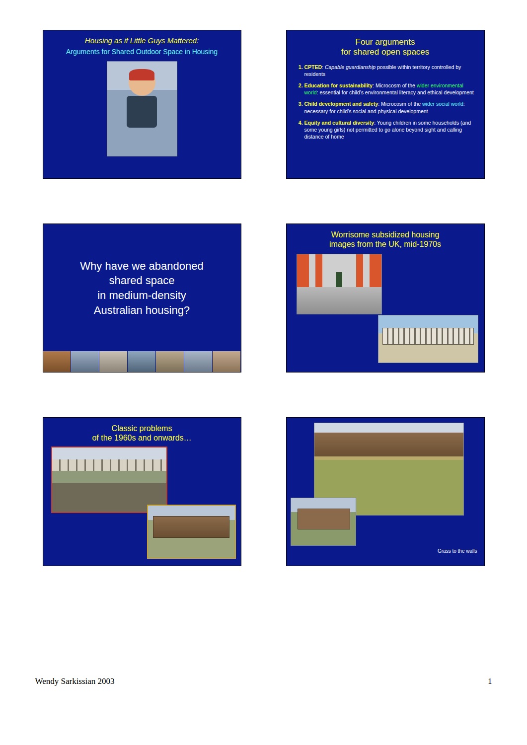Housing as if Little Guys Mattered:
Arguments for Shared Outdoor Space in Housing
Four arguments
for shared open spaces
CPTED: Capable guardianship possible within territory controlled by residents
Education for sustainability: Microcosm of the wider environmental world: essential for child’s environmental literacy and ethical development
Child development and safety: Microcosm of the wider social world: necessary for child’s social and physical development
Equity and cultural diversity: Young children in some households (and some young girls) not permitted to go alone beyond sight and calling distance of home
Why have we abandoned
shared space
in medium-density
Australian housing?
Worrisome subsidized housing
images from the UK, mid-1970s
Classic problems
of the 1960s and onwards…
Grass to the walls
Wendy Sarkissian 2003 1